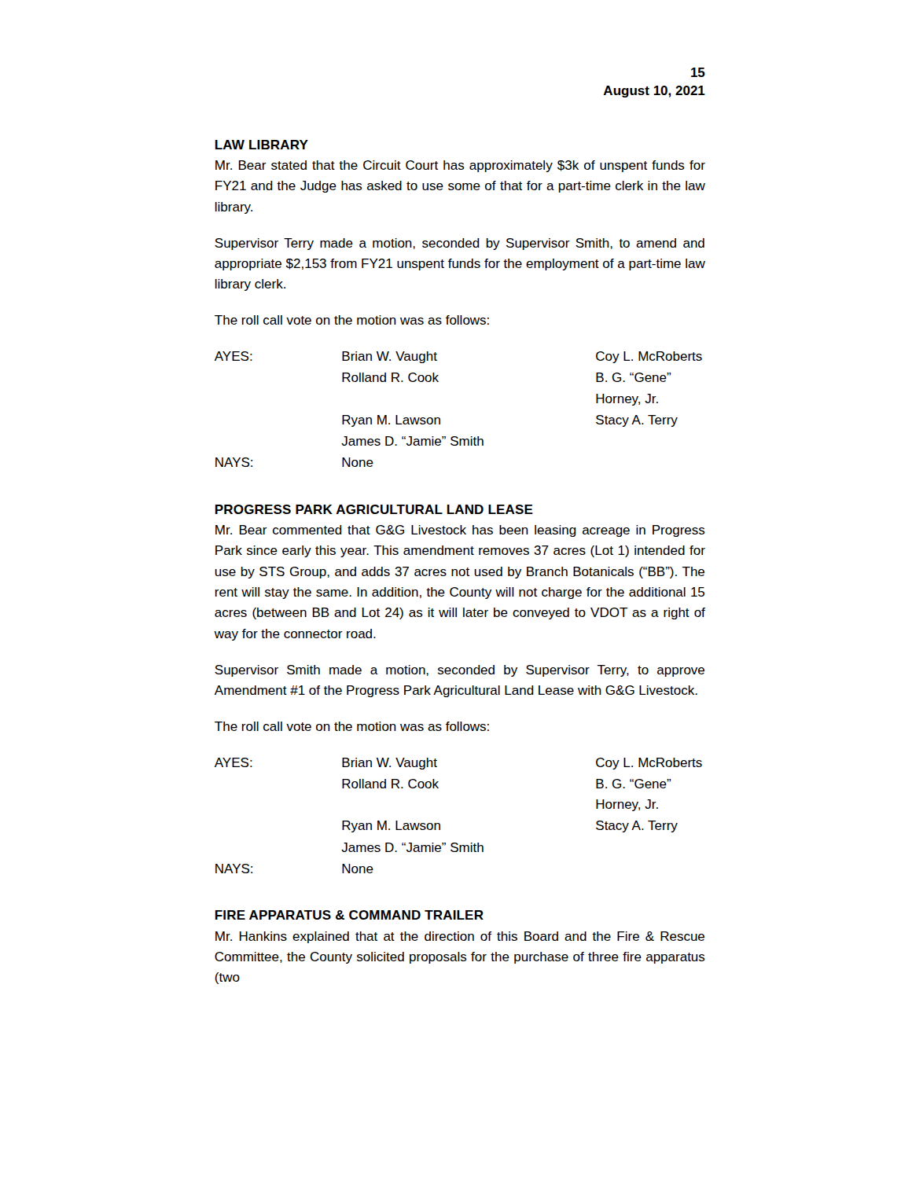15 August 10, 2021
LAW LIBRARY
Mr. Bear stated that the Circuit Court has approximately $3k of unspent funds for FY21 and the Judge has asked to use some of that for a part-time clerk in the law library.
Supervisor Terry made a motion, seconded by Supervisor Smith, to amend and appropriate $2,153 from FY21 unspent funds for the employment of a part-time law library clerk.
The roll call vote on the motion was as follows:
| AYES: | Brian W. Vaught | Coy L. McRoberts |
| | Rolland R. Cook | B. G. “Gene” Horney, Jr. |
| | Ryan M. Lawson | Stacy A. Terry |
| | James D. “Jamie” Smith | |
| NAYS: | None | |
PROGRESS PARK AGRICULTURAL LAND LEASE
Mr. Bear commented that G&G Livestock has been leasing acreage in Progress Park since early this year. This amendment removes 37 acres (Lot 1) intended for use by STS Group, and adds 37 acres not used by Branch Botanicals (“BB”). The rent will stay the same. In addition, the County will not charge for the additional 15 acres (between BB and Lot 24) as it will later be conveyed to VDOT as a right of way for the connector road.
Supervisor Smith made a motion, seconded by Supervisor Terry, to approve Amendment #1 of the Progress Park Agricultural Land Lease with G&G Livestock.
The roll call vote on the motion was as follows:
| AYES: | Brian W. Vaught | Coy L. McRoberts |
| | Rolland R. Cook | B. G. “Gene” Horney, Jr. |
| | Ryan M. Lawson | Stacy A. Terry |
| | James D. “Jamie” Smith | |
| NAYS: | None | |
FIRE APPARATUS & COMMAND TRAILER
Mr. Hankins explained that at the direction of this Board and the Fire & Rescue Committee, the County solicited proposals for the purchase of three fire apparatus (two